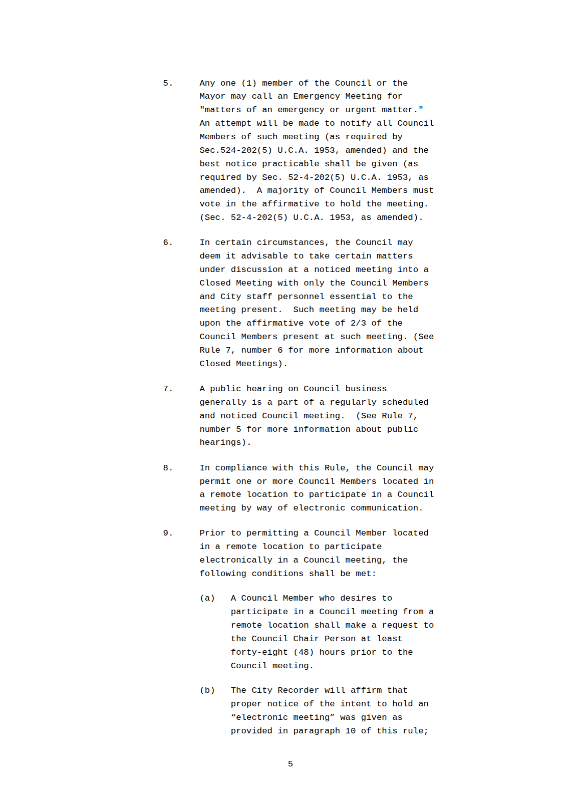5. Any one (1) member of the Council or the Mayor may call an Emergency Meeting for "matters of an emergency or urgent matter." An attempt will be made to notify all Council Members of such meeting (as required by Sec.524-202(5) U.C.A. 1953, amended) and the best notice practicable shall be given (as required by Sec. 52-4-202(5) U.C.A. 1953, as amended). A majority of Council Members must vote in the affirmative to hold the meeting. (Sec. 52-4-202(5) U.C.A. 1953, as amended).
6. In certain circumstances, the Council may deem it advisable to take certain matters under discussion at a noticed meeting into a Closed Meeting with only the Council Members and City staff personnel essential to the meeting present. Such meeting may be held upon the affirmative vote of 2/3 of the Council Members present at such meeting. (See Rule 7, number 6 for more information about Closed Meetings).
7. A public hearing on Council business generally is a part of a regularly scheduled and noticed Council meeting. (See Rule 7, number 5 for more information about public hearings).
8. In compliance with this Rule, the Council may permit one or more Council Members located in a remote location to participate in a Council meeting by way of electronic communication.
9. Prior to permitting a Council Member located in a remote location to participate electronically in a Council meeting, the following conditions shall be met:
(a) A Council Member who desires to participate in a Council meeting from a remote location shall make a request to the Council Chair Person at least forty-eight (48) hours prior to the Council meeting.
(b) The City Recorder will affirm that proper notice of the intent to hold an “electronic meeting” was given as provided in paragraph 10 of this rule;
5